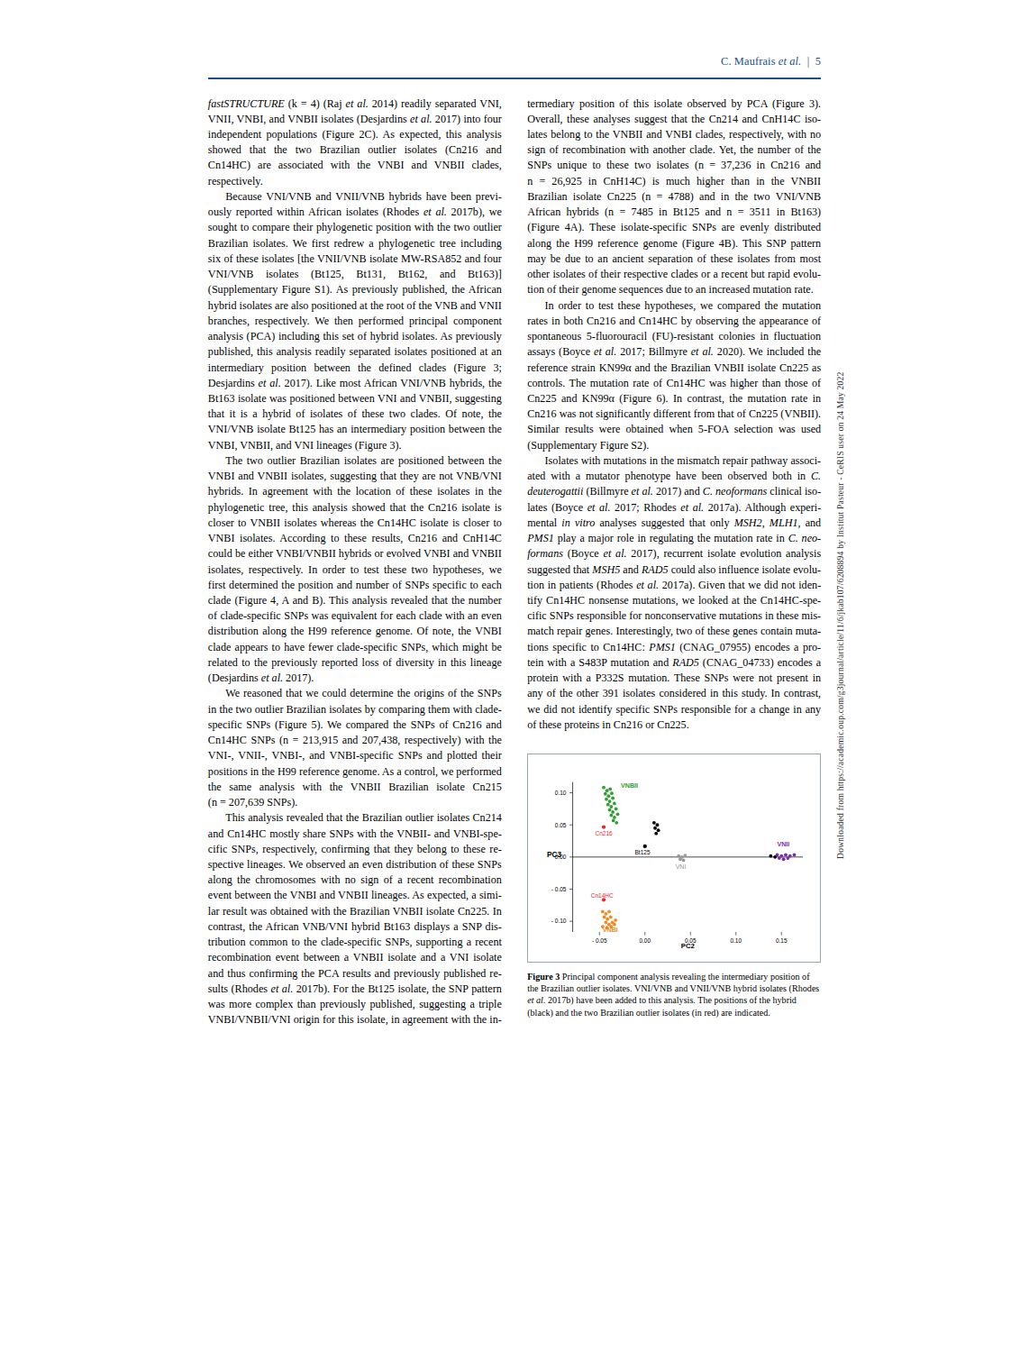C. Maufrais et al. | 5
Downloaded from https://academic.oup.com/g3journal/article/11/6/jkab107/6208894 by Institut Pasteur - CeRIS user on 24 May 2022
fastSTRUCTURE (k = 4) (Raj et al. 2014) readily separated VNI, VNII, VNBI, and VNBII isolates (Desjardins et al. 2017) into four independent populations (Figure 2C). As expected, this analysis showed that the two Brazilian outlier isolates (Cn216 and Cn14HC) are associated with the VNBI and VNBII clades, respectively.
Because VNI/VNB and VNII/VNB hybrids have been previously reported within African isolates (Rhodes et al. 2017b), we sought to compare their phylogenetic position with the two outlier Brazilian isolates. We first redrew a phylogenetic tree including six of these isolates [the VNII/VNB isolate MW-RSA852 and four VNI/VNB isolates (Bt125, Bt131, Bt162, and Bt163)] (Supplementary Figure S1). As previously published, the African hybrid isolates are also positioned at the root of the VNB and VNII branches, respectively. We then performed principal component analysis (PCA) including this set of hybrid isolates. As previously published, this analysis readily separated isolates positioned at an intermediary position between the defined clades (Figure 3; Desjardins et al. 2017). Like most African VNI/VNB hybrids, the Bt163 isolate was positioned between VNI and VNBII, suggesting that it is a hybrid of isolates of these two clades. Of note, the VNI/VNB isolate Bt125 has an intermediary position between the VNBI, VNBII, and VNI lineages (Figure 3).
The two outlier Brazilian isolates are positioned between the VNBI and VNBII isolates, suggesting that they are not VNB/VNI hybrids. In agreement with the location of these isolates in the phylogenetic tree, this analysis showed that the Cn216 isolate is closer to VNBII isolates whereas the Cn14HC isolate is closer to VNBI isolates. According to these results, Cn216 and CnH14C could be either VNBI/VNBII hybrids or evolved VNBI and VNBII isolates, respectively. In order to test these two hypotheses, we first determined the position and number of SNPs specific to each clade (Figure 4, A and B). This analysis revealed that the number of clade-specific SNPs was equivalent for each clade with an even distribution along the H99 reference genome. Of note, the VNBI clade appears to have fewer clade-specific SNPs, which might be related to the previously reported loss of diversity in this lineage (Desjardins et al. 2017).
We reasoned that we could determine the origins of the SNPs in the two outlier Brazilian isolates by comparing them with clade-specific SNPs (Figure 5). We compared the SNPs of Cn216 and Cn14HC SNPs (n = 213,915 and 207,438, respectively) with the VNI-, VNII-, VNBI-, and VNBI-specific SNPs and plotted their positions in the H99 reference genome. As a control, we performed the same analysis with the VNBII Brazilian isolate Cn215 (n = 207,639 SNPs).
This analysis revealed that the Brazilian outlier isolates Cn214 and Cn14HC mostly share SNPs with the VNBII- and VNBI-specific SNPs, respectively, confirming that they belong to these respective lineages. We observed an even distribution of these SNPs along the chromosomes with no sign of a recent recombination event between the VNBI and VNBII lineages. As expected, a similar result was obtained with the Brazilian VNBII isolate Cn225. In contrast, the African VNB/VNI hybrid Bt163 displays a SNP distribution common to the clade-specific SNPs, supporting a recent recombination event between a VNBII isolate and a VNI isolate and thus confirming the PCA results and previously published results (Rhodes et al. 2017b). For the Bt125 isolate, the SNP pattern was more complex than previously published, suggesting a triple VNBI/VNBII/VNI origin for this isolate, in agreement with the intermediary position of this isolate observed by PCA (Figure 3). Overall, these analyses suggest that the Cn214 and CnH14C isolates belong to the VNBII and VNBI clades, respectively, with no sign of recombination with another clade. Yet, the number of the SNPs unique to these two isolates (n = 37,236 in Cn216 and n = 26,925 in CnH14C) is much higher than in the VNBII Brazilian isolate Cn225 (n = 4788) and in the two VNI/VNB African hybrids (n = 7485 in Bt125 and n = 3511 in Bt163) (Figure 4A). These isolate-specific SNPs are evenly distributed along the H99 reference genome (Figure 4B). This SNP pattern may be due to an ancient separation of these isolates from most other isolates of their respective clades or a recent but rapid evolution of their genome sequences due to an increased mutation rate.
In order to test these hypotheses, we compared the mutation rates in both Cn216 and Cn14HC by observing the appearance of spontaneous 5-fluorouracil (FU)-resistant colonies in fluctuation assays (Boyce et al. 2017; Billmyre et al. 2020). We included the reference strain KN99α and the Brazilian VNBII isolate Cn225 as controls. The mutation rate of Cn14HC was higher than those of Cn225 and KN99α (Figure 6). In contrast, the mutation rate in Cn216 was not significantly different from that of Cn225 (VNBII). Similar results were obtained when 5-FOA selection was used (Supplementary Figure S2).
Isolates with mutations in the mismatch repair pathway associated with a mutator phenotype have been observed both in C. deuterogattii (Billmyre et al. 2017) and C. neoformans clinical isolates (Boyce et al. 2017; Rhodes et al. 2017a). Although experimental in vitro analyses suggested that only MSH2, MLH1, and PMS1 play a major role in regulating the mutation rate in C. neoformans (Boyce et al. 2017), recurrent isolate evolution analysis suggested that MSH5 and RAD5 could also influence isolate evolution in patients (Rhodes et al. 2017a). Given that we did not identify Cn14HC nonsense mutations, we looked at the Cn14HC-specific SNPs responsible for nonconservative mutations in these mismatch repair genes. Interestingly, two of these genes contain mutations specific to Cn14HC: PMS1 (CNAG_07955) encodes a protein with a S483P mutation and RAD5 (CNAG_04733) encodes a protein with a P332S mutation. These SNPs were not present in any of the other 391 isolates considered in this study. In contrast, we did not identify specific SNPs responsible for a change in any of these proteins in Cn216 or Cn225.
0.10 0.05 0.00 - 0.05 - 0.10 - 0.05 0.00 0.05 0.10 0.15 PC3 PC2 VNBII Cn216 Bt125 VNI VNII Cn14HC VNBI
Figure 3 Principal component analysis revealing the intermediary position of the Brazilian outlier isolates. VNI/VNB and VNII/VNB hybrid isolates (Rhodes et al. 2017b) have been added to this analysis. The positions of the hybrid (black) and the two Brazilian outlier isolates (in red) are indicated.